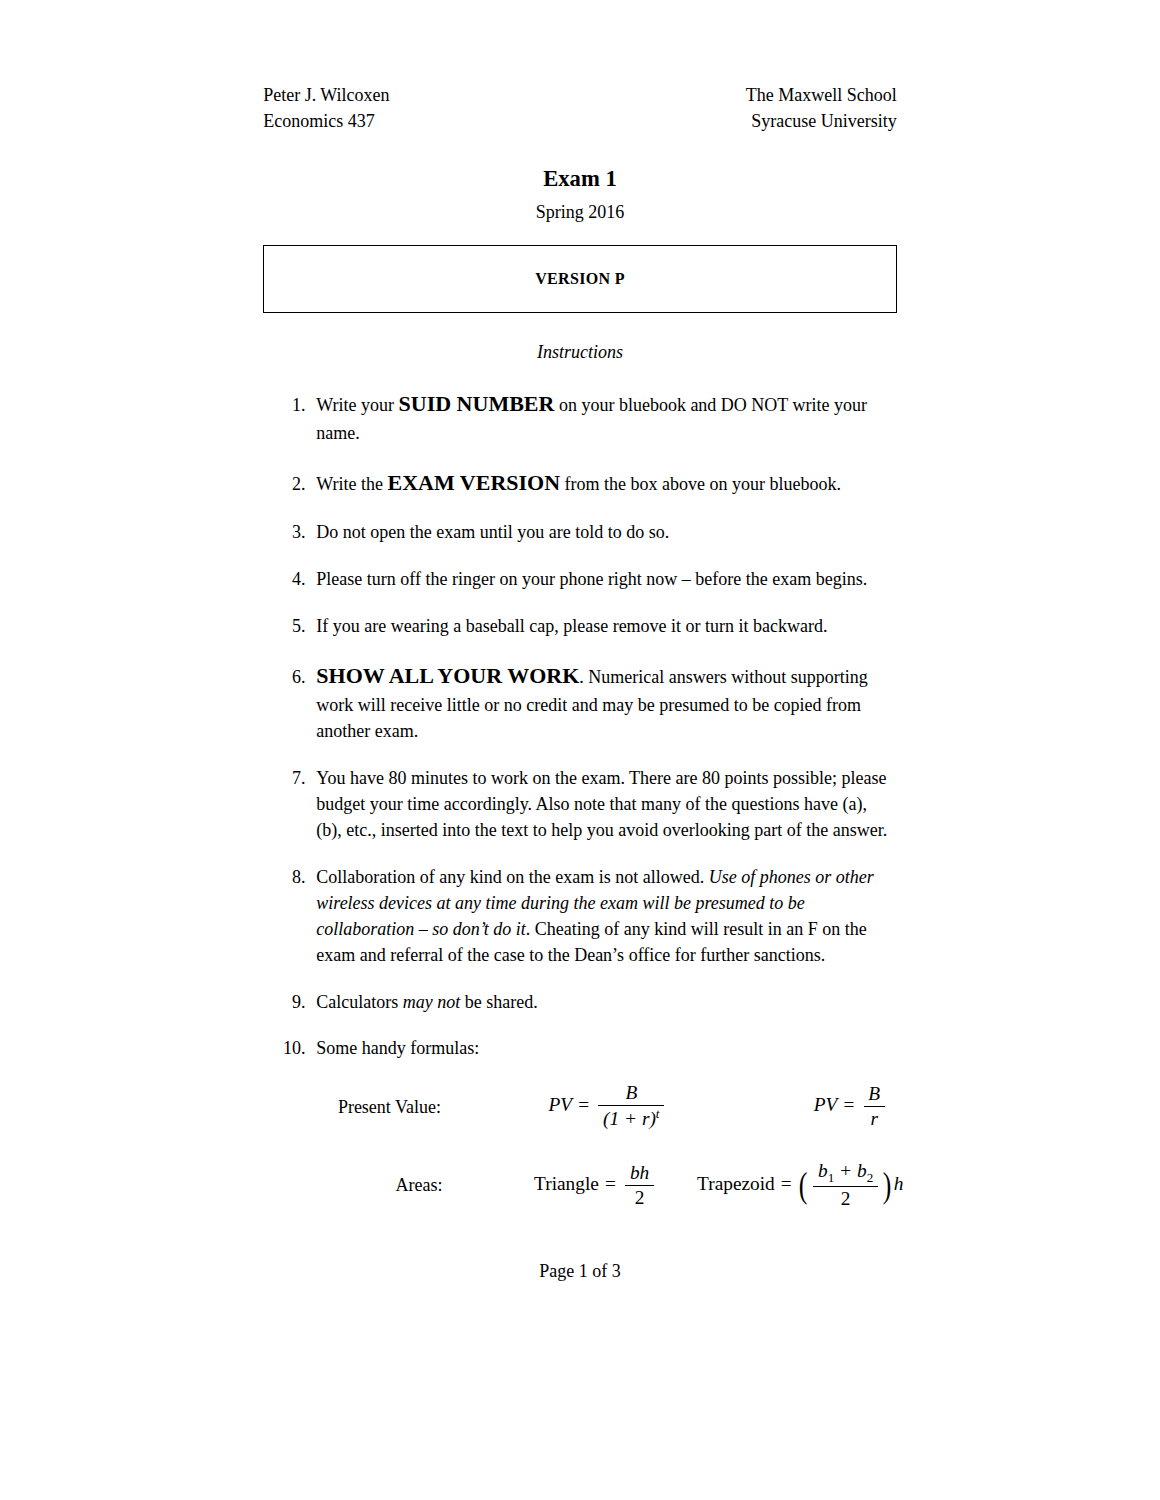Peter J. Wilcoxen
Economics 437
The Maxwell School
Syracuse University
Exam 1
Spring 2016
VERSION P
Instructions
Write your SUID NUMBER on your bluebook and DO NOT write your name.
Write the EXAM VERSION from the box above on your bluebook.
Do not open the exam until you are told to do so.
Please turn off the ringer on your phone right now – before the exam begins.
If you are wearing a baseball cap, please remove it or turn it backward.
SHOW ALL YOUR WORK. Numerical answers without supporting work will receive little or no credit and may be presumed to be copied from another exam.
You have 80 minutes to work on the exam. There are 80 points possible; please budget your time accordingly. Also note that many of the questions have (a), (b), etc., inserted into the text to help you avoid overlooking part of the answer.
Collaboration of any kind on the exam is not allowed. Use of phones or other wireless devices at any time during the exam will be presumed to be collaboration – so don’t do it. Cheating of any kind will result in an F on the exam and referral of the case to the Dean’s office for further sanctions.
Calculators may not be shared.
Some handy formulas:
Present Value:
PV = B(1 + r)t
PV = Br
Areas:
Triangle = bh 2
Trapezoid = (b1 + b22) h
Page 1 of 3